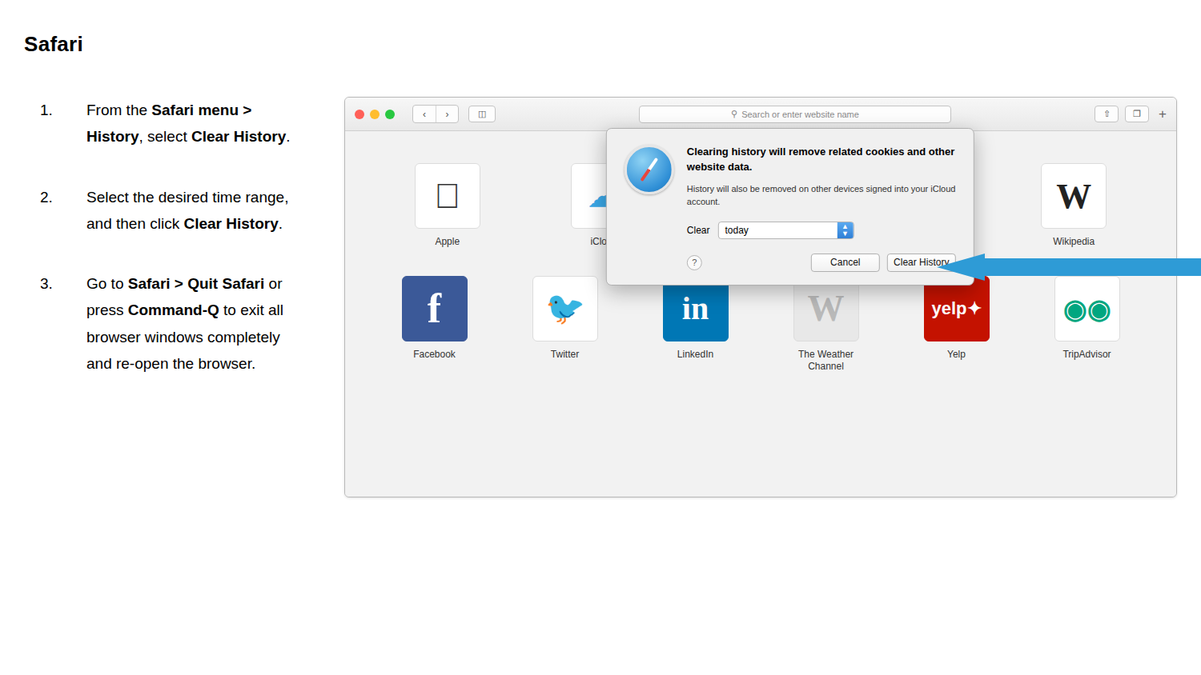Safari
From the Safari menu > History, select Clear History.
Select the desired time range, and then click Clear History.
Go to Safari > Quit Safari or press Command-Q to exit all browser windows completely and re-open the browser.
‹ ›
◫
⚲ Search or enter website name
⇧
❐
+

Apple
☁
iCloud
G
Google
W
Wikipedia
f
Facebook
🐦
Twitter
in
LinkedIn
W
The Weather Channel
yelp✦
Yelp
◉◉
TripAdvisor
Clearing history will remove related cookies and other website data.
History will also be removed on other devices signed into your iCloud account.
Clear
today ▲
▼
?
Cancel
Clear History